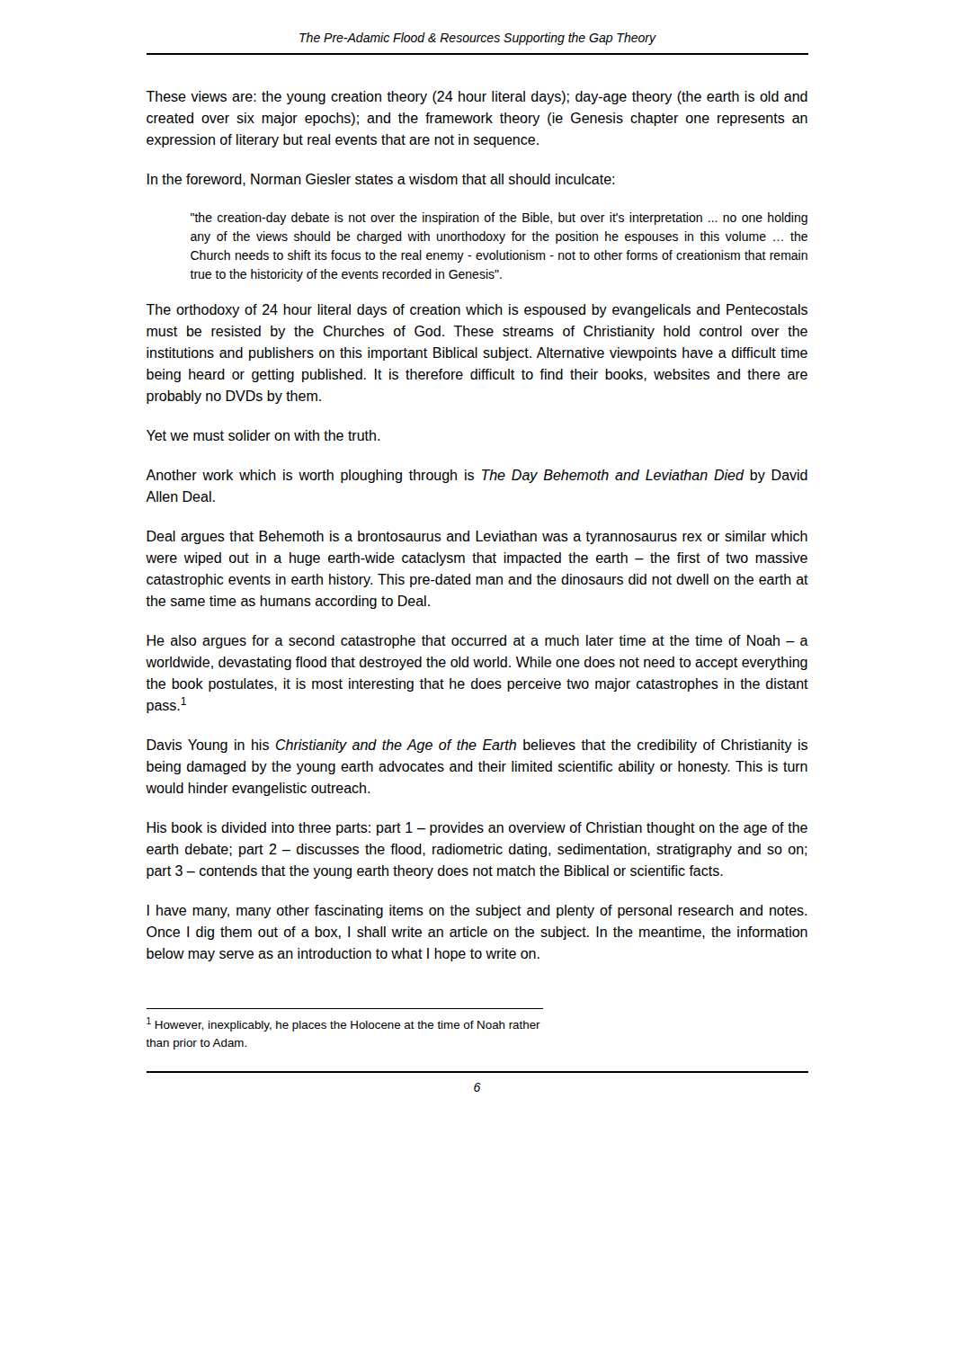The Pre-Adamic Flood & Resources Supporting the Gap Theory
These views are: the young creation theory (24 hour literal days); day-age theory (the earth is old and created over six major epochs); and the framework theory (ie Genesis chapter one represents an expression of literary but real events that are not in sequence.
In the foreword, Norman Giesler states a wisdom that all should inculcate:
"the creation-day debate is not over the inspiration of the Bible, but over it's interpretation ... no one holding any of the views should be charged with unorthodoxy for the position he espouses in this volume … the Church needs to shift its focus to the real enemy - evolutionism - not to other forms of creationism that remain true to the historicity of the events recorded in Genesis".
The orthodoxy of 24 hour literal days of creation which is espoused by evangelicals and Pentecostals must be resisted by the Churches of God. These streams of Christianity hold control over the institutions and publishers on this important Biblical subject. Alternative viewpoints have a difficult time being heard or getting published. It is therefore difficult to find their books, websites and there are probably no DVDs by them.
Yet we must solider on with the truth.
Another work which is worth ploughing through is The Day Behemoth and Leviathan Died by David Allen Deal.
Deal argues that Behemoth is a brontosaurus and Leviathan was a tyrannosaurus rex or similar which were wiped out in a huge earth-wide cataclysm that impacted the earth – the first of two massive catastrophic events in earth history. This pre-dated man and the dinosaurs did not dwell on the earth at the same time as humans according to Deal.
He also argues for a second catastrophe that occurred at a much later time at the time of Noah – a worldwide, devastating flood that destroyed the old world. While one does not need to accept everything the book postulates, it is most interesting that he does perceive two major catastrophes in the distant pass.1
Davis Young in his Christianity and the Age of the Earth believes that the credibility of Christianity is being damaged by the young earth advocates and their limited scientific ability or honesty. This is turn would hinder evangelistic outreach.
His book is divided into three parts: part 1 – provides an overview of Christian thought on the age of the earth debate; part 2 – discusses the flood, radiometric dating, sedimentation, stratigraphy and so on; part 3 – contends that the young earth theory does not match the Biblical or scientific facts.
I have many, many other fascinating items on the subject and plenty of personal research and notes. Once I dig them out of a box, I shall write an article on the subject. In the meantime, the information below may serve as an introduction to what I hope to write on.
1 However, inexplicably, he places the Holocene at the time of Noah rather than prior to Adam.
6